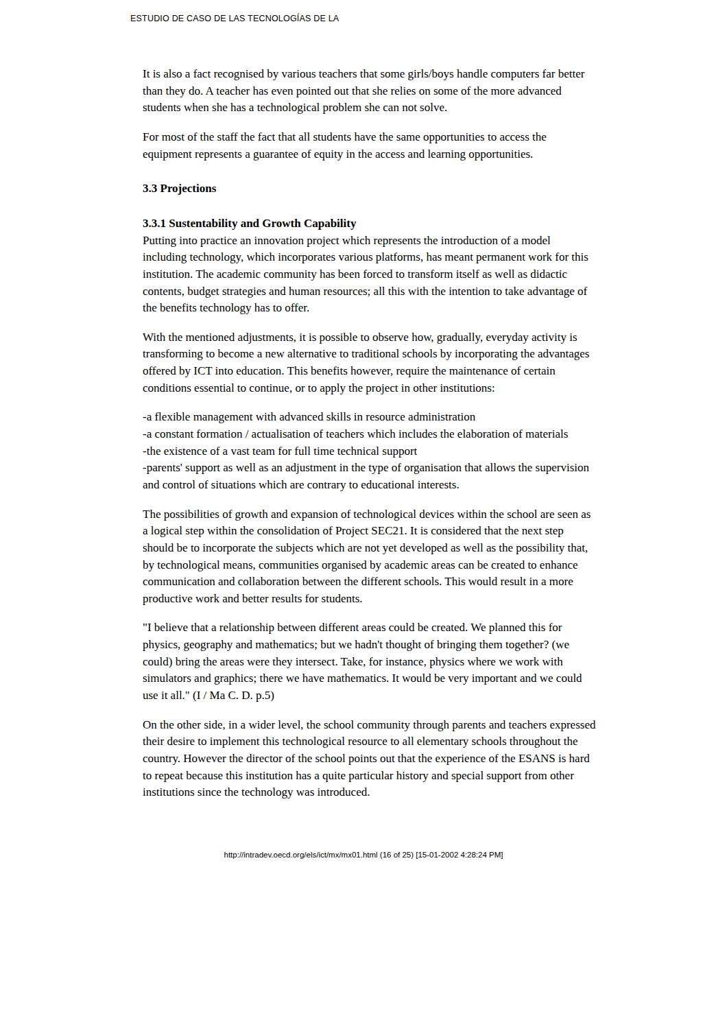ESTUDIO DE CASO DE LAS TECNOLOGÍAS DE LA
It is also a fact recognised by various teachers that some girls/boys handle computers far better than they do. A teacher has even pointed out that she relies on some of the more advanced students when she has a technological problem she can not solve.
For most of the staff the fact that all students have the same opportunities to access the equipment represents a guarantee of equity in the access and learning opportunities.
3.3 Projections
3.3.1 Sustentability and Growth Capability
Putting into practice an innovation project which represents the introduction of a model including technology, which incorporates various platforms, has meant permanent work for this institution. The academic community has been forced to transform itself as well as didactic contents, budget strategies and human resources; all this with the intention to take advantage of the benefits technology has to offer.
With the mentioned adjustments, it is possible to observe how, gradually, everyday activity is transforming to become a new alternative to traditional schools by incorporating the advantages offered by ICT into education. This benefits however, require the maintenance of certain conditions essential to continue, or to apply the project in other institutions:
-a flexible management with advanced skills in resource administration
-a constant formation / actualisation of teachers which includes the elaboration of materials
-the existence of a vast team for full time technical support
-parents' support as well as an adjustment in the type of organisation that allows the supervision and control of situations which are contrary to educational interests.
The possibilities of growth and expansion of technological devices within the school are seen as a logical step within the consolidation of Project SEC21. It is considered that the next step should be to incorporate the subjects which are not yet developed as well as the possibility that, by technological means, communities organised by academic areas can be created to enhance communication and collaboration between the different schools. This would result in a more productive work and better results for students.
"I believe that a relationship between different areas could be created. We planned this for physics, geography and mathematics; but we hadn't thought of bringing them together? (we could) bring the areas were they intersect. Take, for instance, physics where we work with simulators and graphics; there we have mathematics. It would be very important and we could use it all." (I / Ma C. D. p.5)
On the other side, in a wider level, the school community through parents and teachers expressed their desire to implement this technological resource to all elementary schools throughout the country. However the director of the school points out that the experience of the ESANS is hard to repeat because this institution has a quite particular history and special support from other institutions since the technology was introduced.
http://intradev.oecd.org/els/ict/mx/mx01.html (16 of 25) [15-01-2002 4:28:24 PM]